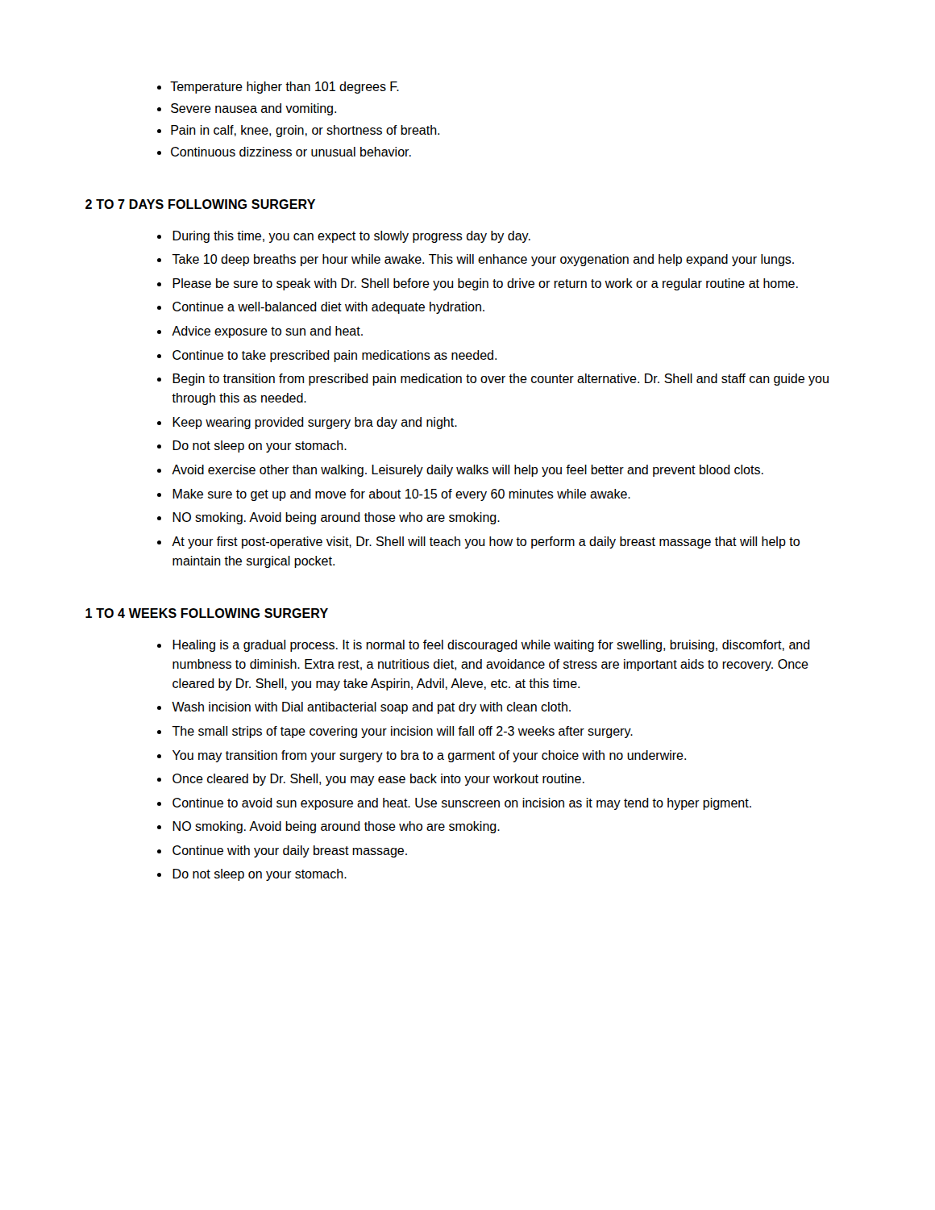Temperature higher than 101 degrees F.
Severe nausea and vomiting.
Pain in calf, knee, groin, or shortness of breath.
Continuous dizziness or unusual behavior.
2 TO 7 DAYS FOLLOWING SURGERY
During this time, you can expect to slowly progress day by day.
Take 10 deep breaths per hour while awake. This will enhance your oxygenation and help expand your lungs.
Please be sure to speak with Dr. Shell before you begin to drive or return to work or a regular routine at home.
Continue a well-balanced diet with adequate hydration.
Advice exposure to sun and heat.
Continue to take prescribed pain medications as needed.
Begin to transition from prescribed pain medication to over the counter alternative. Dr. Shell and staff can guide you through this as needed.
Keep wearing provided surgery bra day and night.
Do not sleep on your stomach.
Avoid exercise other than walking. Leisurely daily walks will help you feel better and prevent blood clots.
Make sure to get up and move for about 10-15 of every 60 minutes while awake.
NO smoking. Avoid being around those who are smoking.
At your first post-operative visit, Dr. Shell will teach you how to perform a daily breast massage that will help to maintain the surgical pocket.
1 TO 4 WEEKS FOLLOWING SURGERY
Healing is a gradual process. It is normal to feel discouraged while waiting for swelling, bruising, discomfort, and numbness to diminish. Extra rest, a nutritious diet, and avoidance of stress are important aids to recovery. Once cleared by Dr. Shell, you may take Aspirin, Advil, Aleve, etc. at this time.
Wash incision with Dial antibacterial soap and pat dry with clean cloth.
The small strips of tape covering your incision will fall off 2-3 weeks after surgery.
You may transition from your surgery to bra to a garment of your choice with no underwire.
Once cleared by Dr. Shell, you may ease back into your workout routine.
Continue to avoid sun exposure and heat. Use sunscreen on incision as it may tend to hyper pigment.
NO smoking. Avoid being around those who are smoking.
Continue with your daily breast massage.
Do not sleep on your stomach.